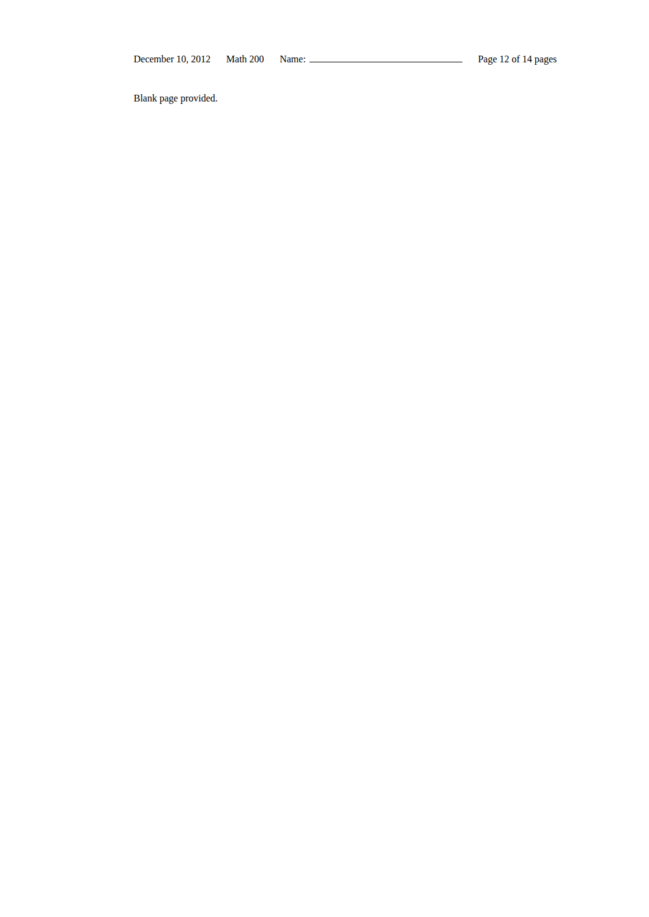December 10, 2012 Math 200
Name:
Page 12 of 14 pages
Blank page provided.